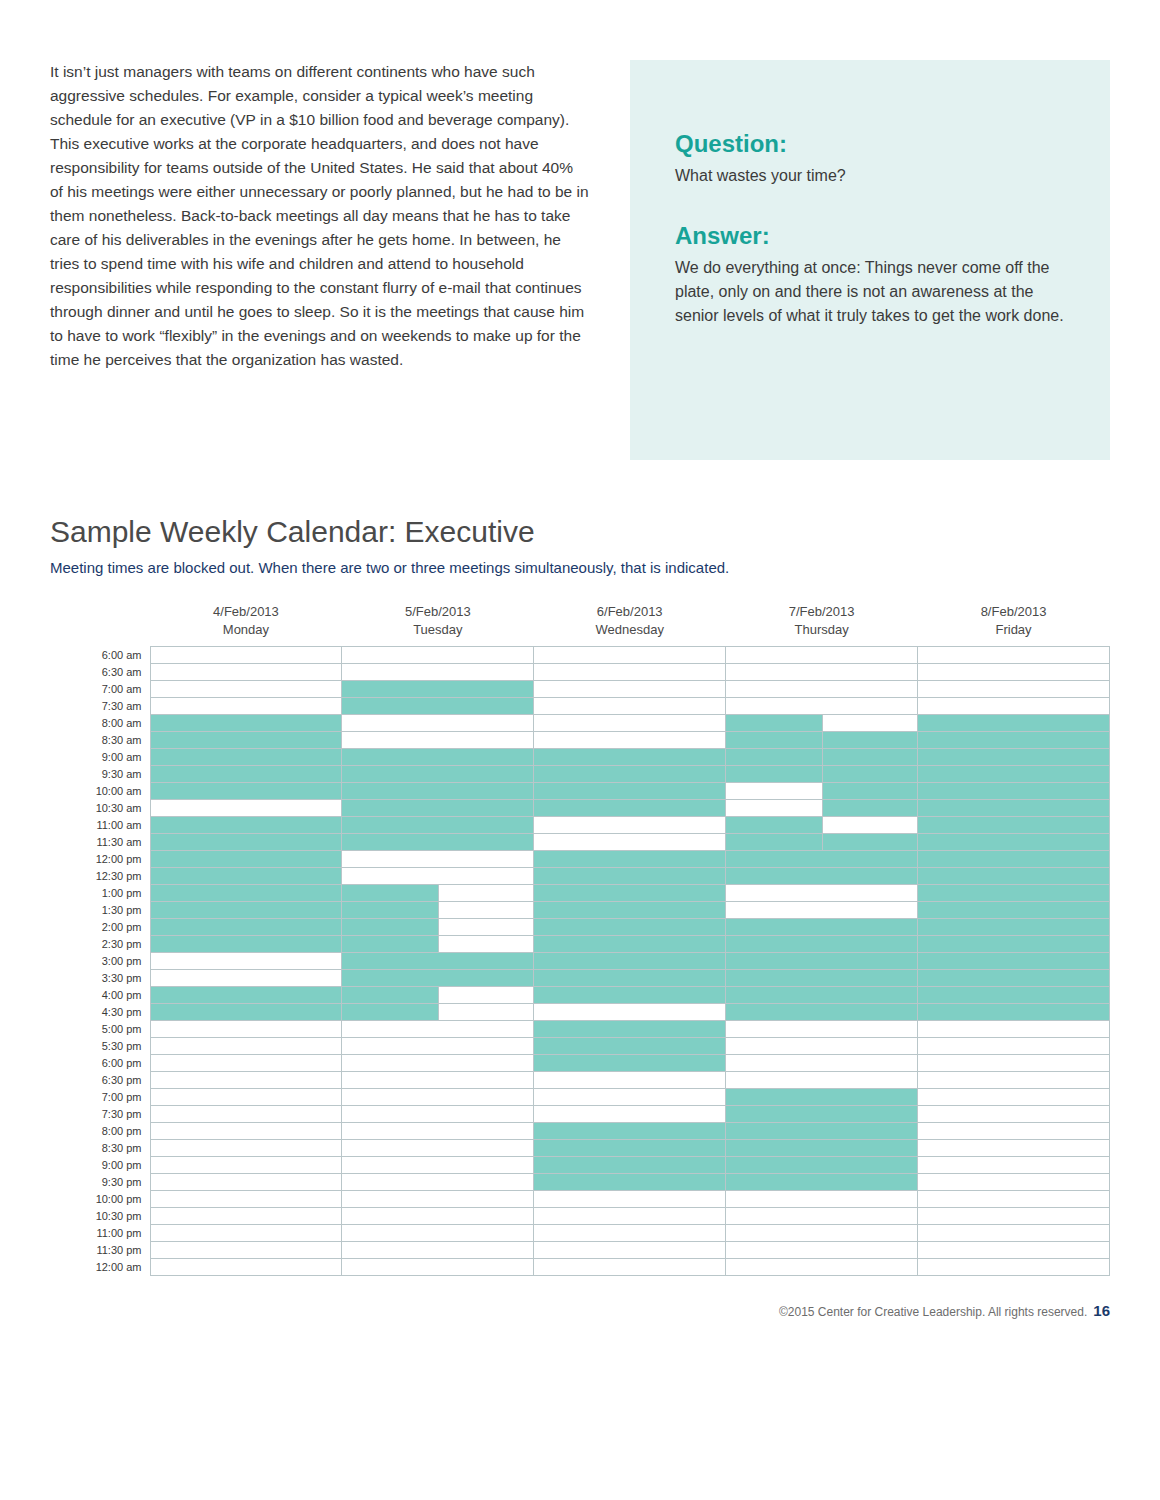It isn’t just managers with teams on different continents who have such aggressive schedules. For example, consider a typical week’s meeting schedule for an executive (VP in a $10 billion food and beverage company). This executive works at the corporate headquarters, and does not have responsibility for teams outside of the United States. He said that about 40% of his meetings were either unnecessary or poorly planned, but he had to be in them nonetheless. Back-to-back meetings all day means that he has to take care of his deliverables in the evenings after he gets home. In between, he tries to spend time with his wife and children and attend to household responsibilities while responding to the constant flurry of e-mail that continues through dinner and until he goes to sleep. So it is the meetings that cause him to have to work “flexibly” in the evenings and on weekends to make up for the time he perceives that the organization has wasted.
Question:
What wastes your time?
Answer:
We do everything at once: Things never come off the plate, only on and there is not an awareness at the senior levels of what it truly takes to get the work done.
Sample Weekly Calendar: Executive
Meeting times are blocked out. When there are two or three meetings simultaneously, that is indicated.
| | 4/Feb/2013 Monday | 5/Feb/2013 Tuesday | 6/Feb/2013 Wednesday | 7/Feb/2013 Thursday | 8/Feb/2013 Friday |
| --- | --- | --- | --- | --- | --- |
| 6:00 am | | | | | |
| 6:30 am | | | | | |
| 7:00 am | | | | | |
| 7:30 am | | | | | |
| 8:00 am | | | | | |
| 8:30 am | | | | | |
| 9:00 am | | | | | |
| 9:30 am | | | | | |
| 10:00 am | | | | | |
| 10:30 am | | | | | |
| 11:00 am | | | | | |
| 11:30 am | | | | | |
| 12:00 pm | | | | | |
| 12:30 pm | | | | | |
| 1:00 pm | | | | | |
| 1:30 pm | | | | | |
| 2:00 pm | | | | | |
| 2:30 pm | | | | | |
| 3:00 pm | | | | | |
| 3:30 pm | | | | | |
| 4:00 pm | | | | | |
| 4:30 pm | | | | | |
| 5:00 pm | | | | | |
| 5:30 pm | | | | | |
| 6:00 pm | | | | | |
| 6:30 pm | | | | | |
| 7:00 pm | | | | | |
| 7:30 pm | | | | | |
| 8:00 pm | | | | | |
| 8:30 pm | | | | | |
| 9:00 pm | | | | | |
| 9:30 pm | | | | | |
| 10:00 pm | | | | | |
| 10:30 pm | | | | | |
| 11:00 pm | | | | | |
| 11:30 pm | | | | | |
| 12:00 am | | | | | |
©2015 Center for Creative Leadership. All rights reserved.16